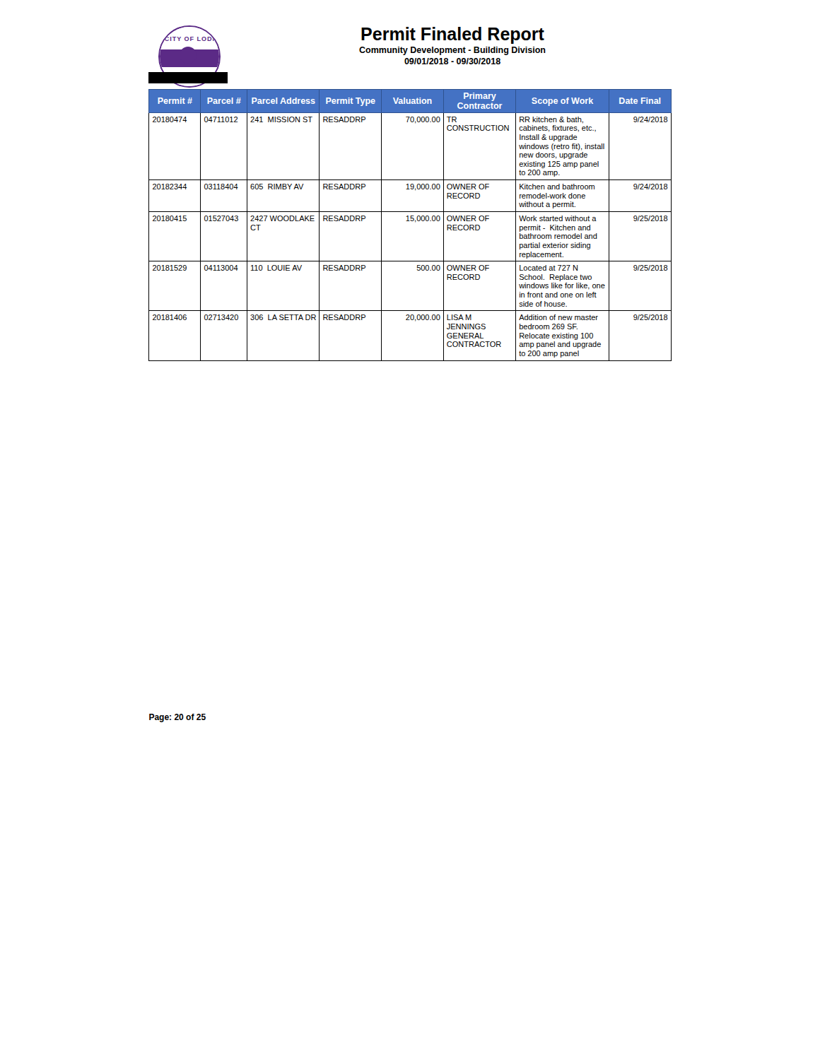CITY OF LODI
CALIFORNIA
Permit Finaled Report
Community Development - Building Division
09/01/2018 - 09/30/2018
| Permit # | Parcel # | Parcel Address | Permit Type | Valuation | Primary Contractor | Scope of Work | Date Final |
| --- | --- | --- | --- | --- | --- | --- | --- |
| 20180474 | 04711012 | 241 MISSION ST | RESADDRP | 70,000.00 | TR CONSTRUCTION | RR kitchen & bath, cabinets, fixtures, etc., Install & upgrade windows (retro fit), install new doors, upgrade existing 125 amp panel to 200 amp. | 9/24/2018 |
| 20182344 | 03118404 | 605 RIMBY AV | RESADDRP | 19,000.00 | OWNER OF RECORD | Kitchen and bathroom remodel-work done without a permit. | 9/24/2018 |
| 20180415 | 01527043 | 2427 WOODLAKE CT | RESADDRP | 15,000.00 | OWNER OF RECORD | Work started without a permit - Kitchen and bathroom remodel and partial exterior siding replacement. | 9/25/2018 |
| 20181529 | 04113004 | 110 LOUIE AV | RESADDRP | 500.00 | OWNER OF RECORD | Located at 727 N School. Replace two windows like for like, one in front and one on left side of house. | 9/25/2018 |
| 20181406 | 02713420 | 306 LA SETTA DR | RESADDRP | 20,000.00 | LISA M JENNINGS GENERAL CONTRACTOR | Addition of new master bedroom 269 SF. Relocate existing 100 amp panel and upgrade to 200 amp panel | 9/25/2018 |
Page: 20 of 25